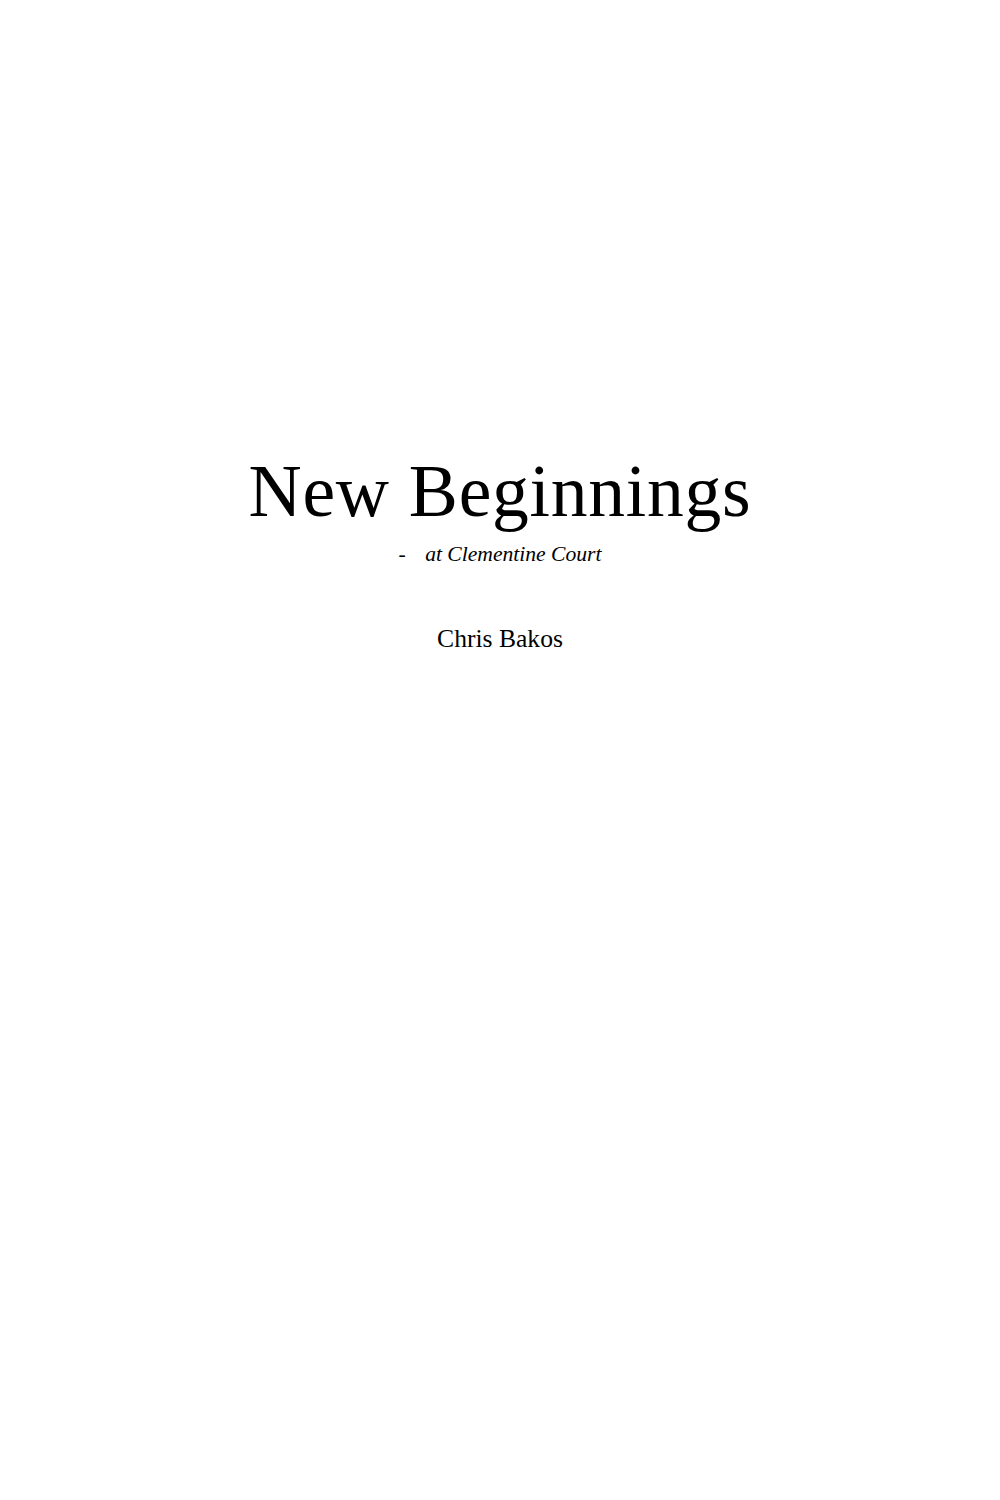New Beginnings
-at Clementine Court
Chris Bakos